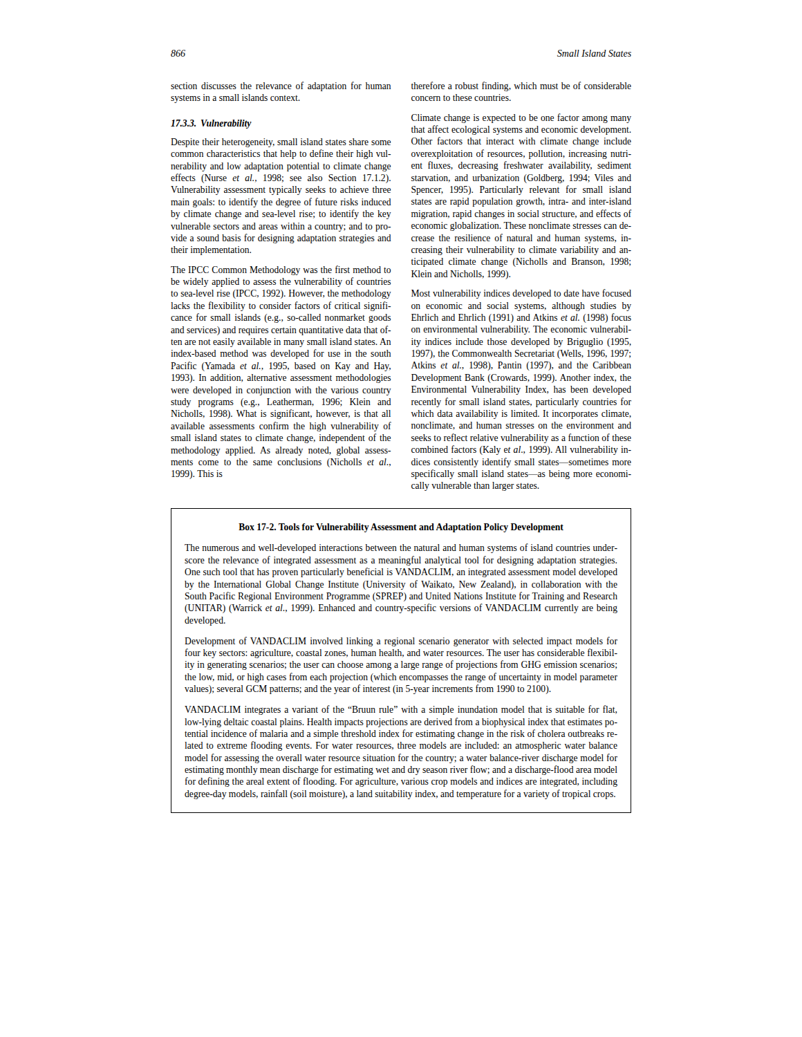866 Small Island States
section discusses the relevance of adaptation for human systems in a small islands context.
17.3.3. Vulnerability
Despite their heterogeneity, small island states share some common characteristics that help to define their high vulnerability and low adaptation potential to climate change effects (Nurse et al., 1998; see also Section 17.1.2). Vulnerability assessment typically seeks to achieve three main goals: to identify the degree of future risks induced by climate change and sea-level rise; to identify the key vulnerable sectors and areas within a country; and to provide a sound basis for designing adaptation strategies and their implementation.
The IPCC Common Methodology was the first method to be widely applied to assess the vulnerability of countries to sea-level rise (IPCC, 1992). However, the methodology lacks the flexibility to consider factors of critical significance for small islands (e.g., so-called nonmarket goods and services) and requires certain quantitative data that often are not easily available in many small island states. An index-based method was developed for use in the south Pacific (Yamada et al., 1995, based on Kay and Hay, 1993). In addition, alternative assessment methodologies were developed in conjunction with the various country study programs (e.g., Leatherman, 1996; Klein and Nicholls, 1998). What is significant, however, is that all available assessments confirm the high vulnerability of small island states to climate change, independent of the methodology applied. As already noted, global assessments come to the same conclusions (Nicholls et al., 1999). This is
therefore a robust finding, which must be of considerable concern to these countries.
Climate change is expected to be one factor among many that affect ecological systems and economic development. Other factors that interact with climate change include overexploitation of resources, pollution, increasing nutrient fluxes, decreasing freshwater availability, sediment starvation, and urbanization (Goldberg, 1994; Viles and Spencer, 1995). Particularly relevant for small island states are rapid population growth, intra- and inter-island migration, rapid changes in social structure, and effects of economic globalization. These nonclimate stresses can decrease the resilience of natural and human systems, increasing their vulnerability to climate variability and anticipated climate change (Nicholls and Branson, 1998; Klein and Nicholls, 1999).
Most vulnerability indices developed to date have focused on economic and social systems, although studies by Ehrlich and Ehrlich (1991) and Atkins et al. (1998) focus on environmental vulnerability. The economic vulnerability indices include those developed by Briguglio (1995, 1997), the Commonwealth Secretariat (Wells, 1996, 1997; Atkins et al., 1998), Pantin (1997), and the Caribbean Development Bank (Crowards, 1999). Another index, the Environmental Vulnerability Index, has been developed recently for small island states, particularly countries for which data availability is limited. It incorporates climate, nonclimate, and human stresses on the environment and seeks to reflect relative vulnerability as a function of these combined factors (Kaly et al., 1999). All vulnerability indices consistently identify small states—sometimes more specifically small island states—as being more economically vulnerable than larger states.
Box 17-2. Tools for Vulnerability Assessment and Adaptation Policy Development
The numerous and well-developed interactions between the natural and human systems of island countries underscore the relevance of integrated assessment as a meaningful analytical tool for designing adaptation strategies. One such tool that has proven particularly beneficial is VANDACLIM, an integrated assessment model developed by the International Global Change Institute (University of Waikato, New Zealand), in collaboration with the South Pacific Regional Environment Programme (SPREP) and United Nations Institute for Training and Research (UNITAR) (Warrick et al., 1999). Enhanced and country-specific versions of VANDACLIM currently are being developed.
Development of VANDACLIM involved linking a regional scenario generator with selected impact models for four key sectors: agriculture, coastal zones, human health, and water resources. The user has considerable flexibility in generating scenarios; the user can choose among a large range of projections from GHG emission scenarios; the low, mid, or high cases from each projection (which encompasses the range of uncertainty in model parameter values); several GCM patterns; and the year of interest (in 5-year increments from 1990 to 2100).
VANDACLIM integrates a variant of the “Bruun rule” with a simple inundation model that is suitable for flat, low-lying deltaic coastal plains. Health impacts projections are derived from a biophysical index that estimates potential incidence of malaria and a simple threshold index for estimating change in the risk of cholera outbreaks related to extreme flooding events. For water resources, three models are included: an atmospheric water balance model for assessing the overall water resource situation for the country; a water balance-river discharge model for estimating monthly mean discharge for estimating wet and dry season river flow; and a discharge-flood area model for defining the areal extent of flooding. For agriculture, various crop models and indices are integrated, including degree-day models, rainfall (soil moisture), a land suitability index, and temperature for a variety of tropical crops.